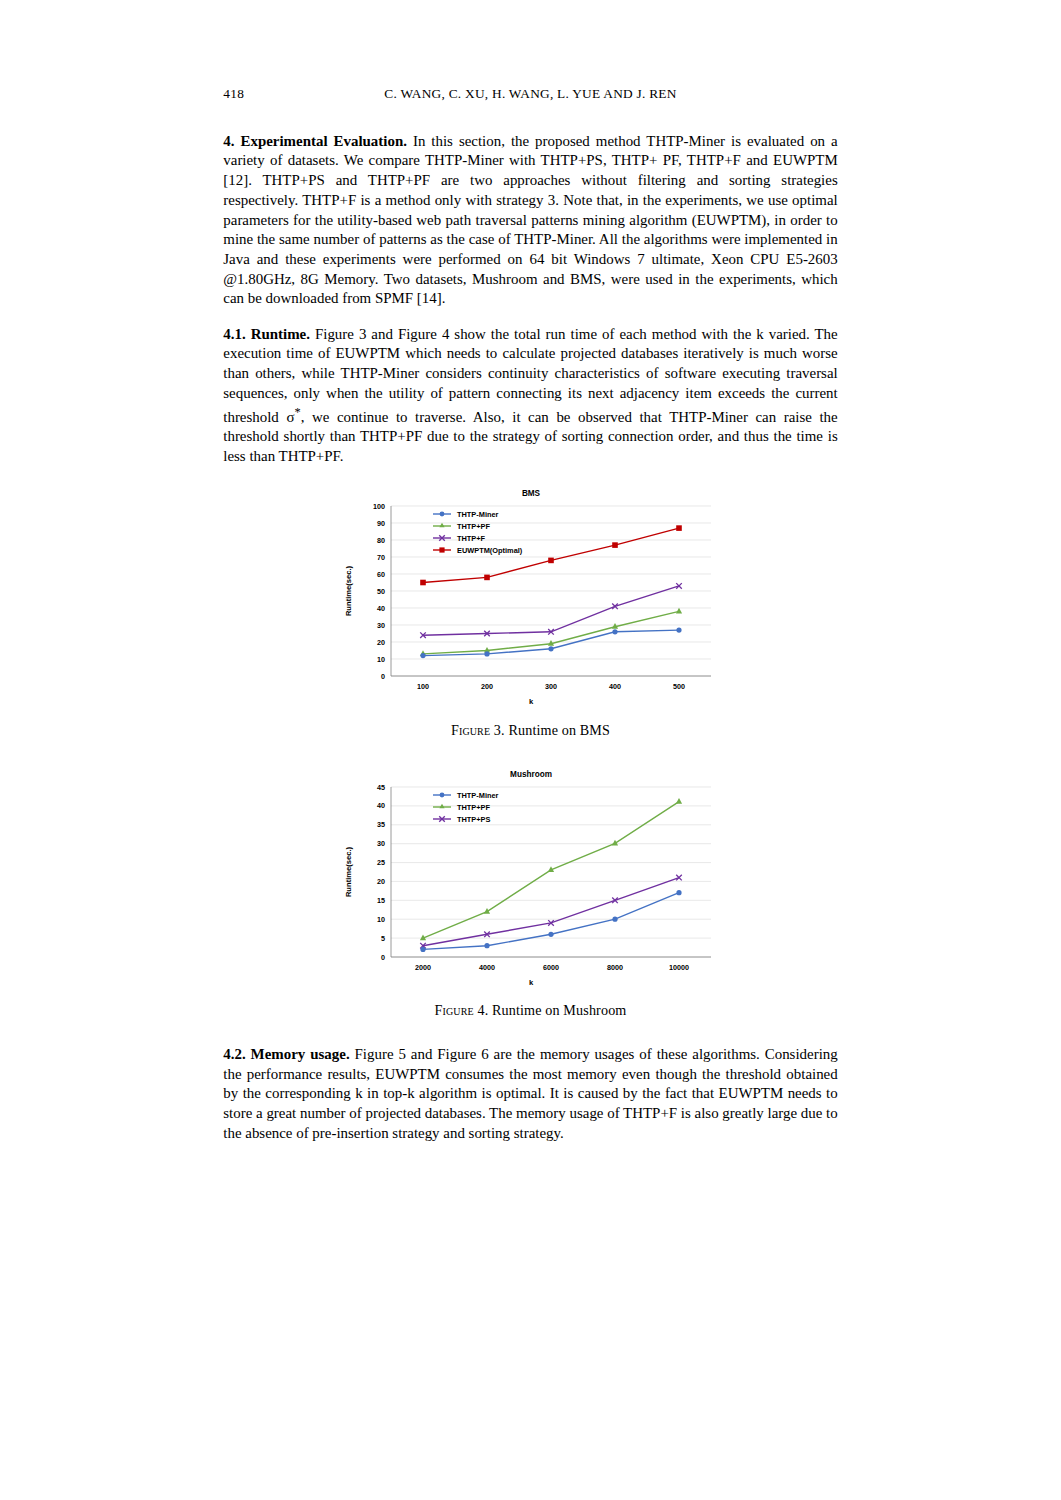418 C. WANG, C. XU, H. WANG, L. YUE AND J. REN
4. Experimental Evaluation. In this section, the proposed method THTP-Miner is evaluated on a variety of datasets. We compare THTP-Miner with THTP+PS, THTP+ PF, THTP+F and EUWPTM [12]. THTP+PS and THTP+PF are two approaches without filtering and sorting strategies respectively. THTP+F is a method only with strategy 3. Note that, in the experiments, we use optimal parameters for the utility-based web path traversal patterns mining algorithm (EUWPTM), in order to mine the same number of patterns as the case of THTP-Miner. All the algorithms were implemented in Java and these experiments were performed on 64 bit Windows 7 ultimate, Xeon CPU E5-2603 @1.80GHz, 8G Memory. Two datasets, Mushroom and BMS, were used in the experiments, which can be downloaded from SPMF [14].
4.1. Runtime. Figure 3 and Figure 4 show the total run time of each method with the k varied. The execution time of EUWPTM which needs to calculate projected databases iteratively is much worse than others, while THTP-Miner considers continuity characteristics of software executing traversal sequences, only when the utility of pattern connecting its next adjacency item exceeds the current threshold σ*, we continue to traverse. Also, it can be observed that THTP-Miner can raise the threshold shortly than THTP+PF due to the strategy of sorting connection order, and thus the time is less than THTP+PF.
BMS 0 10 20 30 40 50 60 70 80 90 100 100 200 300 400 500 k Runtime(sec.) THTP-Miner THTP+PF THTP+F EUWPTM(Optimal)
Figure 3. Runtime on BMS
Mushroom 0 5 10 15 20 25 30 35 40 45 2000 4000 6000 8000 10000 k Runtime(sec.) THTP-Miner THTP+PF THTP+PS
Figure 4. Runtime on Mushroom
4.2. Memory usage. Figure 5 and Figure 6 are the memory usages of these algorithms. Considering the performance results, EUWPTM consumes the most memory even though the threshold obtained by the corresponding k in top-k algorithm is optimal. It is caused by the fact that EUWPTM needs to store a great number of projected databases. The memory usage of THTP+F is also greatly large due to the absence of pre-insertion strategy and sorting strategy.